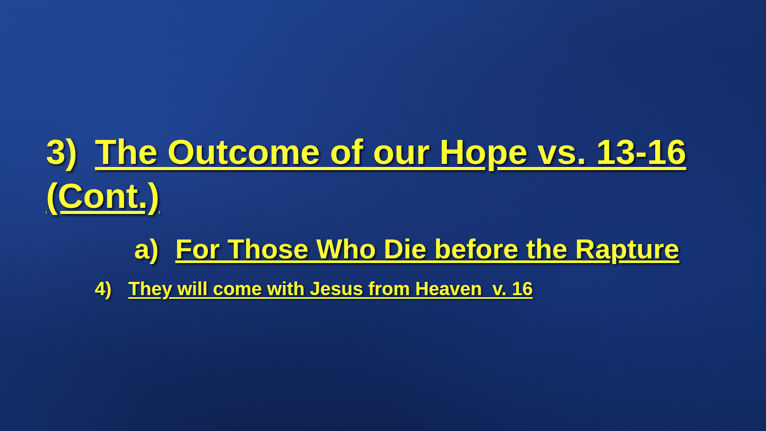3) The Outcome of our Hope vs. 13-16 (Cont.)
a) For Those Who Die before the Rapture
4) They will come with Jesus from Heaven v. 16